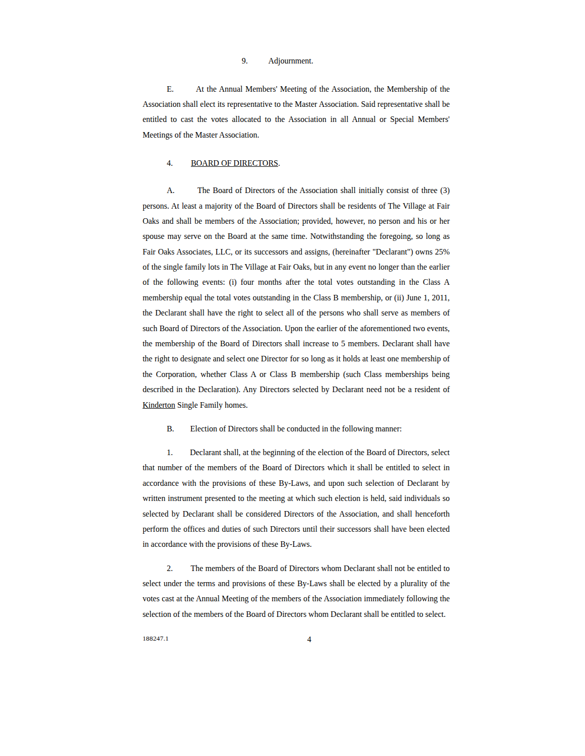9. Adjournment.
E. At the Annual Members' Meeting of the Association, the Membership of the Association shall elect its representative to the Master Association. Said representative shall be entitled to cast the votes allocated to the Association in all Annual or Special Members' Meetings of the Master Association.
4. BOARD OF DIRECTORS.
A. The Board of Directors of the Association shall initially consist of three (3) persons. At least a majority of the Board of Directors shall be residents of The Village at Fair Oaks and shall be members of the Association; provided, however, no person and his or her spouse may serve on the Board at the same time. Notwithstanding the foregoing, so long as Fair Oaks Associates, LLC, or its successors and assigns, (hereinafter "Declarant") owns 25% of the single family lots in The Village at Fair Oaks, but in any event no longer than the earlier of the following events: (i) four months after the total votes outstanding in the Class A membership equal the total votes outstanding in the Class B membership, or (ii) June 1, 2011, the Declarant shall have the right to select all of the persons who shall serve as members of such Board of Directors of the Association. Upon the earlier of the aforementioned two events, the membership of the Board of Directors shall increase to 5 members. Declarant shall have the right to designate and select one Director for so long as it holds at least one membership of the Corporation, whether Class A or Class B membership (such Class memberships being described in the Declaration). Any Directors selected by Declarant need not be a resident of Kinderton Single Family homes.
B. Election of Directors shall be conducted in the following manner:
1. Declarant shall, at the beginning of the election of the Board of Directors, select that number of the members of the Board of Directors which it shall be entitled to select in accordance with the provisions of these By-Laws, and upon such selection of Declarant by written instrument presented to the meeting at which such election is held, said individuals so selected by Declarant shall be considered Directors of the Association, and shall henceforth perform the offices and duties of such Directors until their successors shall have been elected in accordance with the provisions of these By-Laws.
2. The members of the Board of Directors whom Declarant shall not be entitled to select under the terms and provisions of these By-Laws shall be elected by a plurality of the votes cast at the Annual Meeting of the members of the Association immediately following the selection of the members of the Board of Directors whom Declarant shall be entitled to select.
188247.1
4